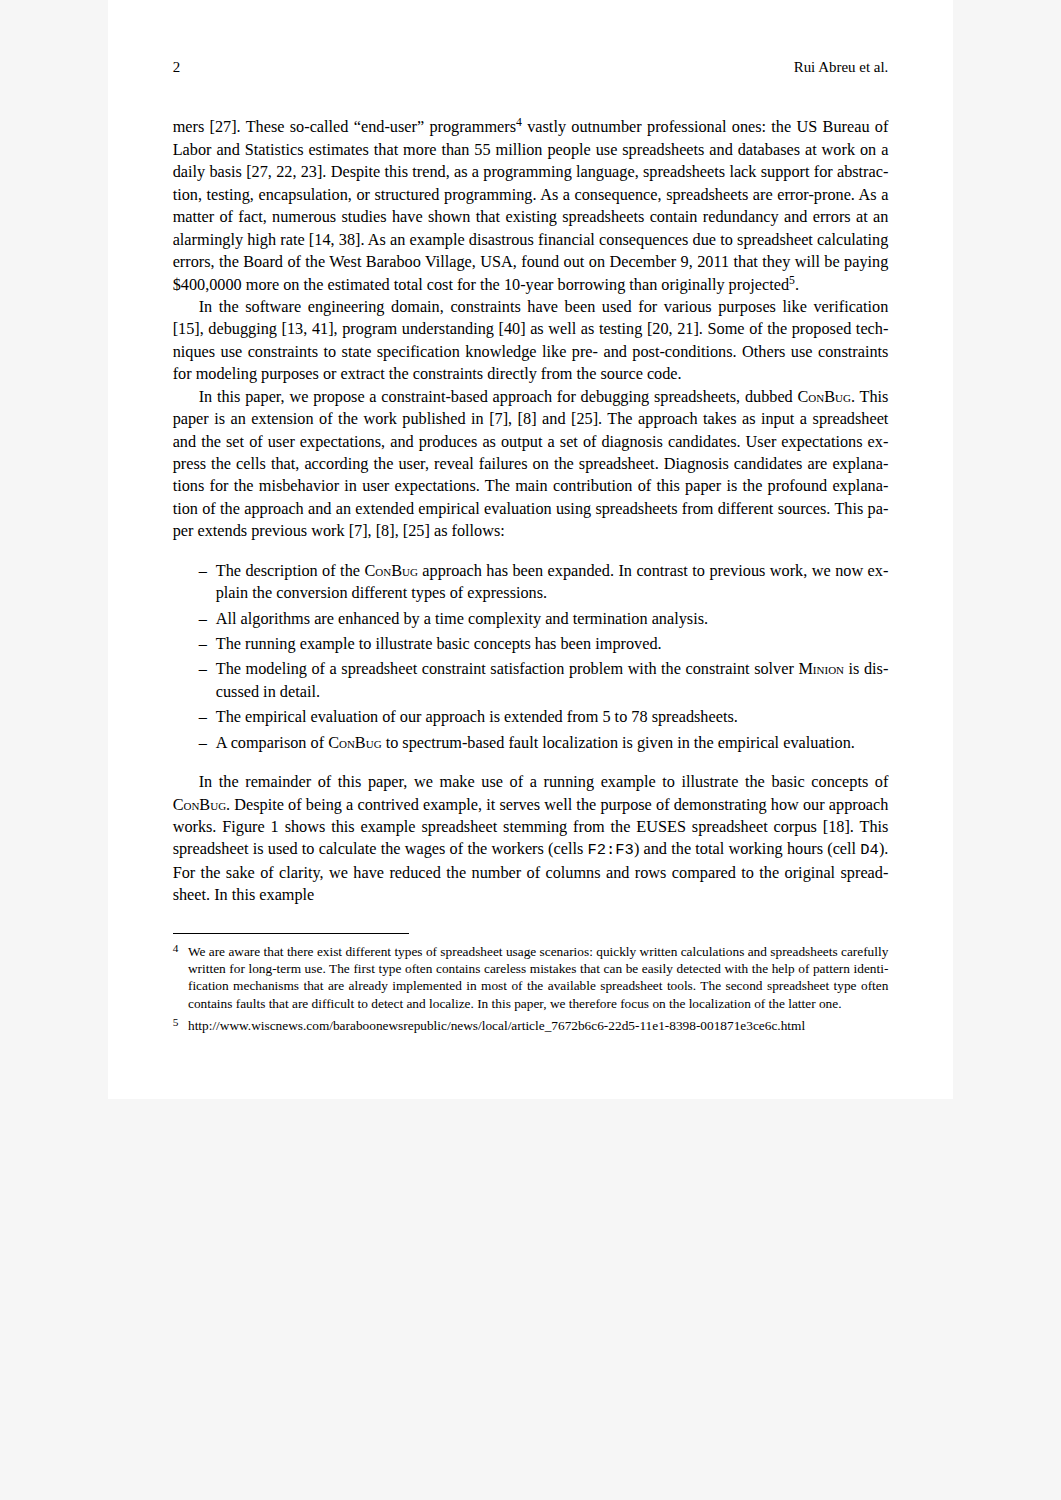2 Rui Abreu et al.
mers [27]. These so-called “end-user” programmers4 vastly outnumber professional ones: the US Bureau of Labor and Statistics estimates that more than 55 million people use spreadsheets and databases at work on a daily basis [27, 22, 23]. Despite this trend, as a programming language, spreadsheets lack support for abstraction, testing, encapsulation, or structured programming. As a consequence, spreadsheets are error-prone. As a matter of fact, numerous studies have shown that existing spreadsheets contain redundancy and errors at an alarmingly high rate [14, 38]. As an example disastrous financial consequences due to spreadsheet calculating errors, the Board of the West Baraboo Village, USA, found out on December 9, 2011 that they will be paying $400,0000 more on the estimated total cost for the 10-year borrowing than originally projected5.
In the software engineering domain, constraints have been used for various purposes like verification [15], debugging [13, 41], program understanding [40] as well as testing [20, 21]. Some of the proposed techniques use constraints to state specification knowledge like pre- and post-conditions. Others use constraints for modeling purposes or extract the constraints directly from the source code.
In this paper, we propose a constraint-based approach for debugging spreadsheets, dubbed ConBug. This paper is an extension of the work published in [7], [8] and [25]. The approach takes as input a spreadsheet and the set of user expectations, and produces as output a set of diagnosis candidates. User expectations express the cells that, according the user, reveal failures on the spreadsheet. Diagnosis candidates are explanations for the misbehavior in user expectations. The main contribution of this paper is the profound explanation of the approach and an extended empirical evaluation using spreadsheets from different sources. This paper extends previous work [7], [8], [25] as follows:
The description of the ConBug approach has been expanded. In contrast to previous work, we now explain the conversion different types of expressions.
All algorithms are enhanced by a time complexity and termination analysis.
The running example to illustrate basic concepts has been improved.
The modeling of a spreadsheet constraint satisfaction problem with the constraint solver Minion is discussed in detail.
The empirical evaluation of our approach is extended from 5 to 78 spreadsheets.
A comparison of ConBug to spectrum-based fault localization is given in the empirical evaluation.
In the remainder of this paper, we make use of a running example to illustrate the basic concepts of ConBug. Despite of being a contrived example, it serves well the purpose of demonstrating how our approach works. Figure 1 shows this example spreadsheet stemming from the EUSES spreadsheet corpus [18]. This spreadsheet is used to calculate the wages of the workers (cells F2:F3) and the total working hours (cell D4). For the sake of clarity, we have reduced the number of columns and rows compared to the original spreadsheet. In this example
4 We are aware that there exist different types of spreadsheet usage scenarios: quickly written calculations and spreadsheets carefully written for long-term use. The first type often contains careless mistakes that can be easily detected with the help of pattern identification mechanisms that are already implemented in most of the available spreadsheet tools. The second spreadsheet type often contains faults that are difficult to detect and localize. In this paper, we therefore focus on the localization of the latter one.
5 http://www.wiscnews.com/baraboonewsrepublic/news/local/article_7672b6c6-22d5-11e1-8398-001871e3ce6c.html